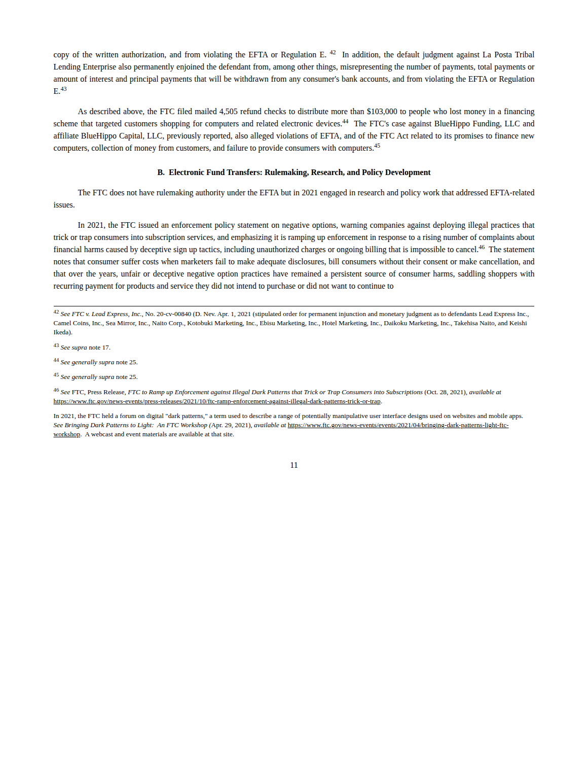copy of the written authorization, and from violating the EFTA or Regulation E. 42 In addition, the default judgment against La Posta Tribal Lending Enterprise also permanently enjoined the defendant from, among other things, misrepresenting the number of payments, total payments or amount of interest and principal payments that will be withdrawn from any consumer's bank accounts, and from violating the EFTA or Regulation E.43
As described above, the FTC filed mailed 4,505 refund checks to distribute more than $103,000 to people who lost money in a financing scheme that targeted customers shopping for computers and related electronic devices.44 The FTC's case against BlueHippo Funding, LLC and affiliate BlueHippo Capital, LLC, previously reported, also alleged violations of EFTA, and of the FTC Act related to its promises to finance new computers, collection of money from customers, and failure to provide consumers with computers.45
B. Electronic Fund Transfers: Rulemaking, Research, and Policy Development
The FTC does not have rulemaking authority under the EFTA but in 2021 engaged in research and policy work that addressed EFTA-related issues.
In 2021, the FTC issued an enforcement policy statement on negative options, warning companies against deploying illegal practices that trick or trap consumers into subscription services, and emphasizing it is ramping up enforcement in response to a rising number of complaints about financial harms caused by deceptive sign up tactics, including unauthorized charges or ongoing billing that is impossible to cancel.46 The statement notes that consumer suffer costs when marketers fail to make adequate disclosures, bill consumers without their consent or make cancellation, and that over the years, unfair or deceptive negative option practices have remained a persistent source of consumer harms, saddling shoppers with recurring payment for products and service they did not intend to purchase or did not want to continue to
42 See FTC v. Lead Express, Inc., No. 20-cv-00840 (D. Nev. Apr. 1, 2021 (stipulated order for permanent injunction and monetary judgment as to defendants Lead Express Inc., Camel Coins, Inc., Sea Mirror, Inc., Naito Corp., Kotobuki Marketing, Inc., Ebisu Marketing, Inc., Hotel Marketing, Inc., Daikoku Marketing, Inc., Takehisa Naito, and Keishi Ikeda).
43 See supra note 17.
44 See generally supra note 25.
45 See generally supra note 25.
46 See FTC, Press Release, FTC to Ramp up Enforcement against Illegal Dark Patterns that Trick or Trap Consumers into Subscriptions (Oct. 28, 2021), available at https://www.ftc.gov/news-events/press-releases/2021/10/ftc-ramp-enforcement-against-illegal-dark-patterns-trick-or-trap.
In 2021, the FTC held a forum on digital "dark patterns," a term used to describe a range of potentially manipulative user interface designs used on websites and mobile apps. See Bringing Dark Patterns to Light: An FTC Workshop (Apr. 29, 2021), available at https://www.ftc.gov/news-events/events/2021/04/bringing-dark-patterns-light-ftc-workshop. A webcast and event materials are available at that site.
11